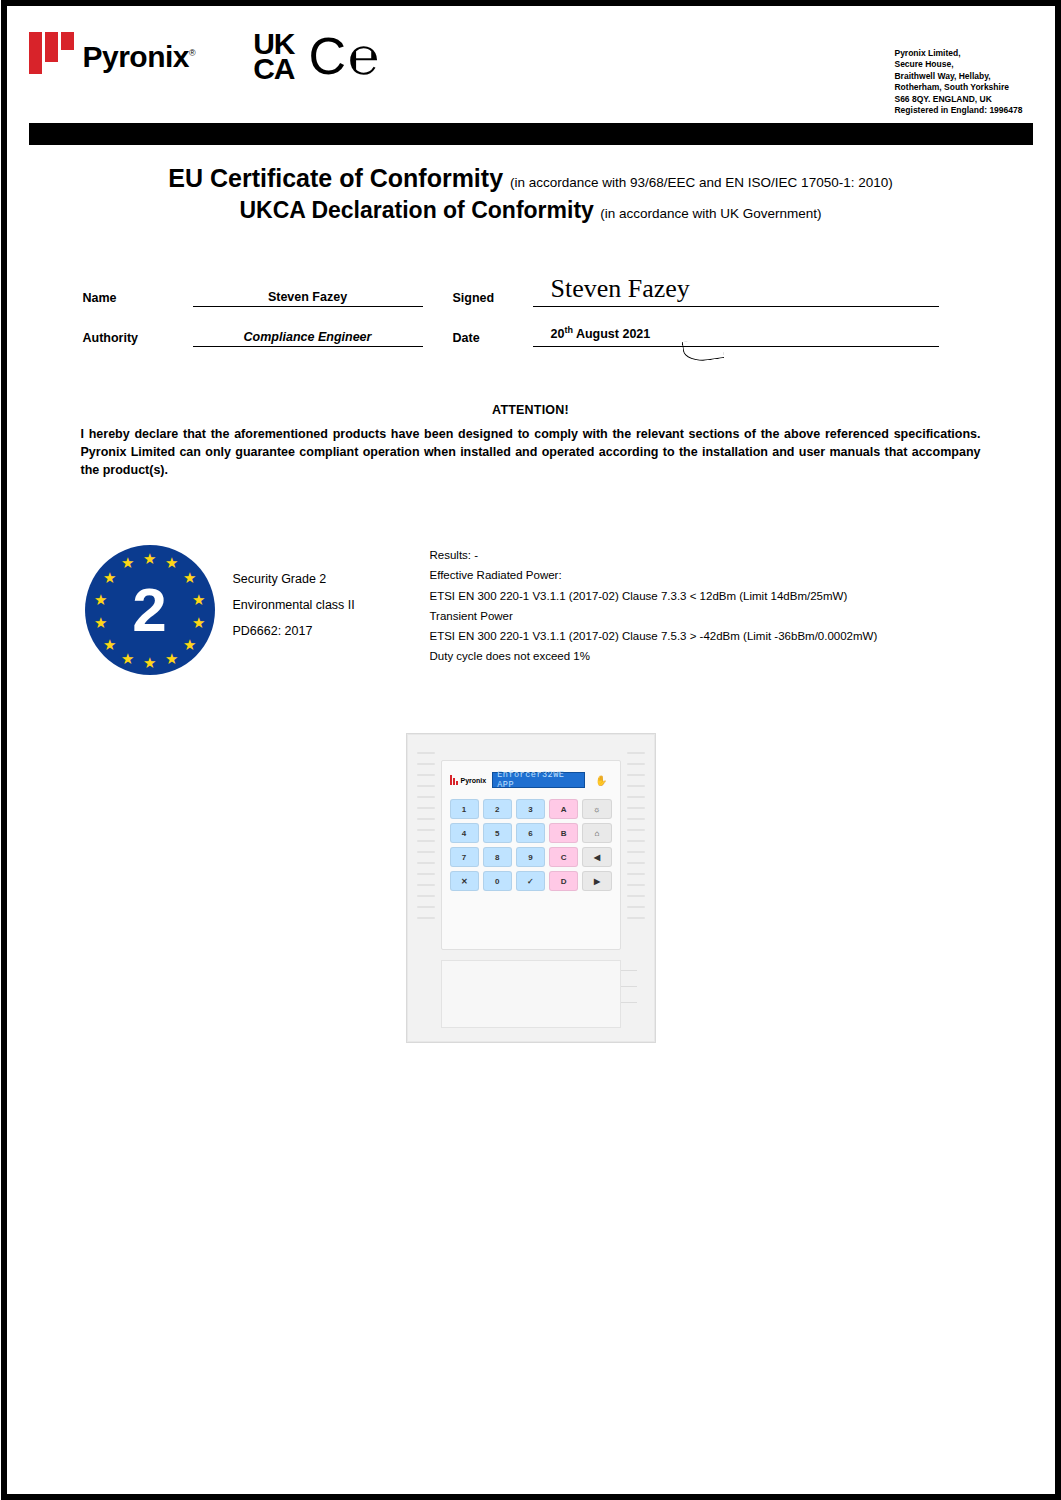Pyronix®
UK
CA
C℮
Pyronix Limited,
Secure House,
Braithwell Way, Hellaby,
Rotherham, South Yorkshire
S66 8QY. ENGLAND, UK
Registered in England: 1996478
EU Certificate of Conformity (in accordance with 93/68/EEC and EN ISO/IEC 17050-1: 2010)
UKCA Declaration of Conformity (in accordance with UK Government)
Name
Steven Fazey
Signed
Steven Fazey
Authority
Compliance Engineer
Date
20th August 2021
ATTENTION!
I hereby declare that the aforementioned products have been designed to comply with the relevant sections of the above referenced specifications. Pyronix Limited can only guarantee compliant operation when installed and operated according to the installation and user manuals that accompany the product(s).
2
★ ★ ★ ★ ★ ★ ★ ★ ★ ★ ★ ★ ★ ★
Security Grade 2
Environmental class II
PD6662: 2017
Results: -
Effective Radiated Power:
ETSI EN 300 220-1 V3.1.1 (2017-02) Clause 7.3.3 < 12dBm (Limit 14dBm/25mW)
Transient Power
ETSI EN 300 220-1 V3.1.1 (2017-02) Clause 7.5.3 > -42dBm (Limit -36bBm/0.0002mW)
Duty cycle does not exceed 1%
Pyronix
Enforcer32WE APP
✋
1
2
3
A
☼
4
5
6
B
⌂
7
8
9
C
◀
✕
0
✓
D
▶